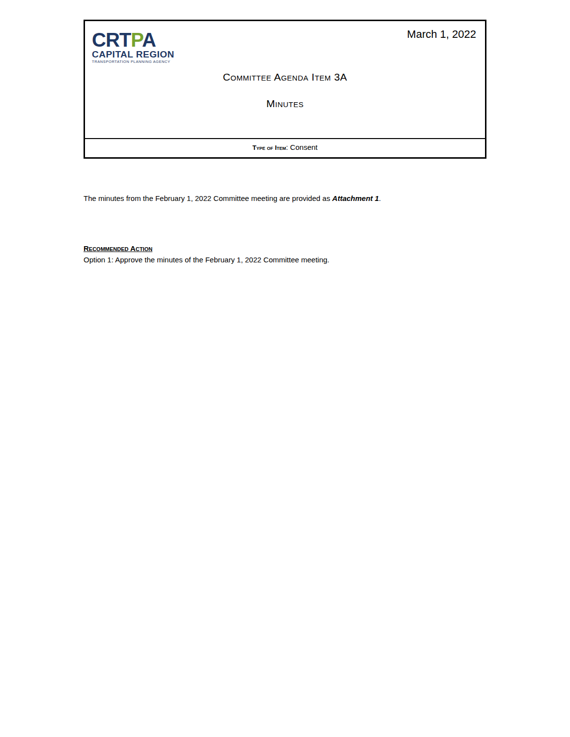March 1, 2022
CRTPA
CAPITAL REGION
TRANSPORTATION PLANNING AGENCY
Committee Agenda Item 3A
Minutes
Type of Item: Consent
The minutes from the February 1, 2022 Committee meeting are provided as Attachment 1.
Recommended Action
Option 1: Approve the minutes of the February 1, 2022 Committee meeting.